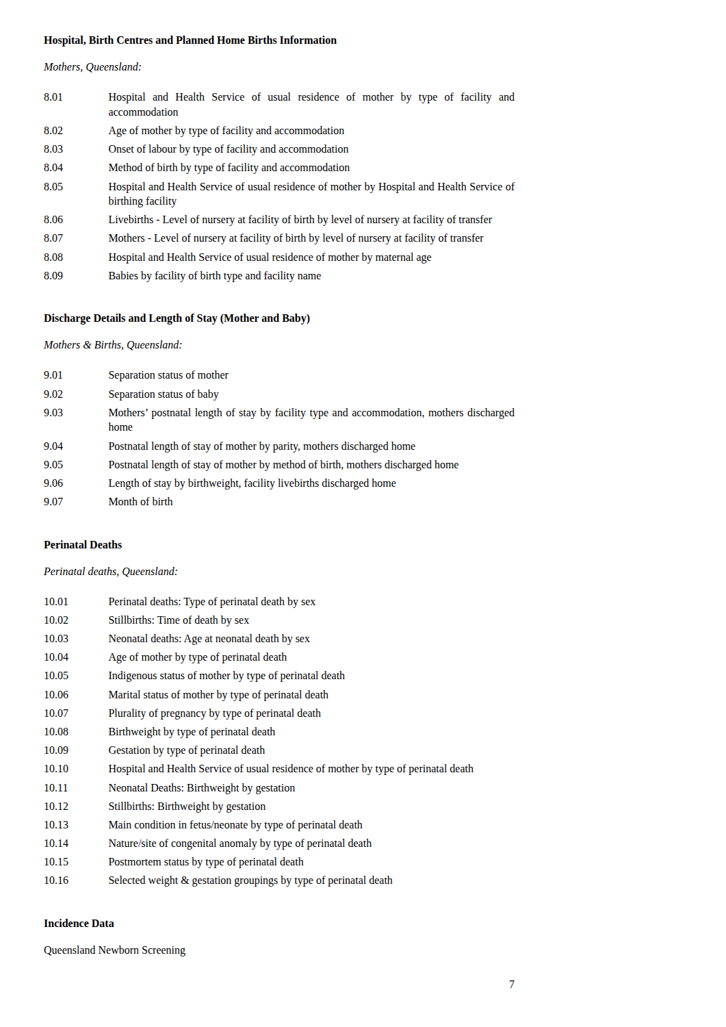Hospital, Birth Centres and Planned Home Births Information
Mothers, Queensland:
| 8.01 | Hospital and Health Service of usual residence of mother by type of facility and accommodation |
| 8.02 | Age of mother by type of facility and accommodation |
| 8.03 | Onset of labour by type of facility and accommodation |
| 8.04 | Method of birth by type of facility and accommodation |
| 8.05 | Hospital and Health Service of usual residence of mother by Hospital and Health Service of birthing facility |
| 8.06 | Livebirths - Level of nursery at facility of birth by level of nursery at facility of transfer |
| 8.07 | Mothers - Level of nursery at facility of birth by level of nursery at facility of transfer |
| 8.08 | Hospital and Health Service of usual residence of mother by maternal age |
| 8.09 | Babies by facility of birth type and facility name |
Discharge Details and Length of Stay (Mother and Baby)
Mothers & Births, Queensland:
| 9.01 | Separation status of mother |
| 9.02 | Separation status of baby |
| 9.03 | Mothers’ postnatal length of stay by facility type and accommodation, mothers discharged home |
| 9.04 | Postnatal length of stay of mother by parity, mothers discharged home |
| 9.05 | Postnatal length of stay of mother by method of birth, mothers discharged home |
| 9.06 | Length of stay by birthweight, facility livebirths discharged home |
| 9.07 | Month of birth |
Perinatal Deaths
Perinatal deaths, Queensland:
| 10.01 | Perinatal deaths: Type of perinatal death by sex |
| 10.02 | Stillbirths: Time of death by sex |
| 10.03 | Neonatal deaths: Age at neonatal death by sex |
| 10.04 | Age of mother by type of perinatal death |
| 10.05 | Indigenous status of mother by type of perinatal death |
| 10.06 | Marital status of mother by type of perinatal death |
| 10.07 | Plurality of pregnancy by type of perinatal death |
| 10.08 | Birthweight by type of perinatal death |
| 10.09 | Gestation by type of perinatal death |
| 10.10 | Hospital and Health Service of usual residence of mother by type of perinatal death |
| 10.11 | Neonatal Deaths: Birthweight by gestation |
| 10.12 | Stillbirths: Birthweight by gestation |
| 10.13 | Main condition in fetus/neonate by type of perinatal death |
| 10.14 | Nature/site of congenital anomaly by type of perinatal death |
| 10.15 | Postmortem status by type of perinatal death |
| 10.16 | Selected weight & gestation groupings by type of perinatal death |
Incidence Data
Queensland Newborn Screening
7